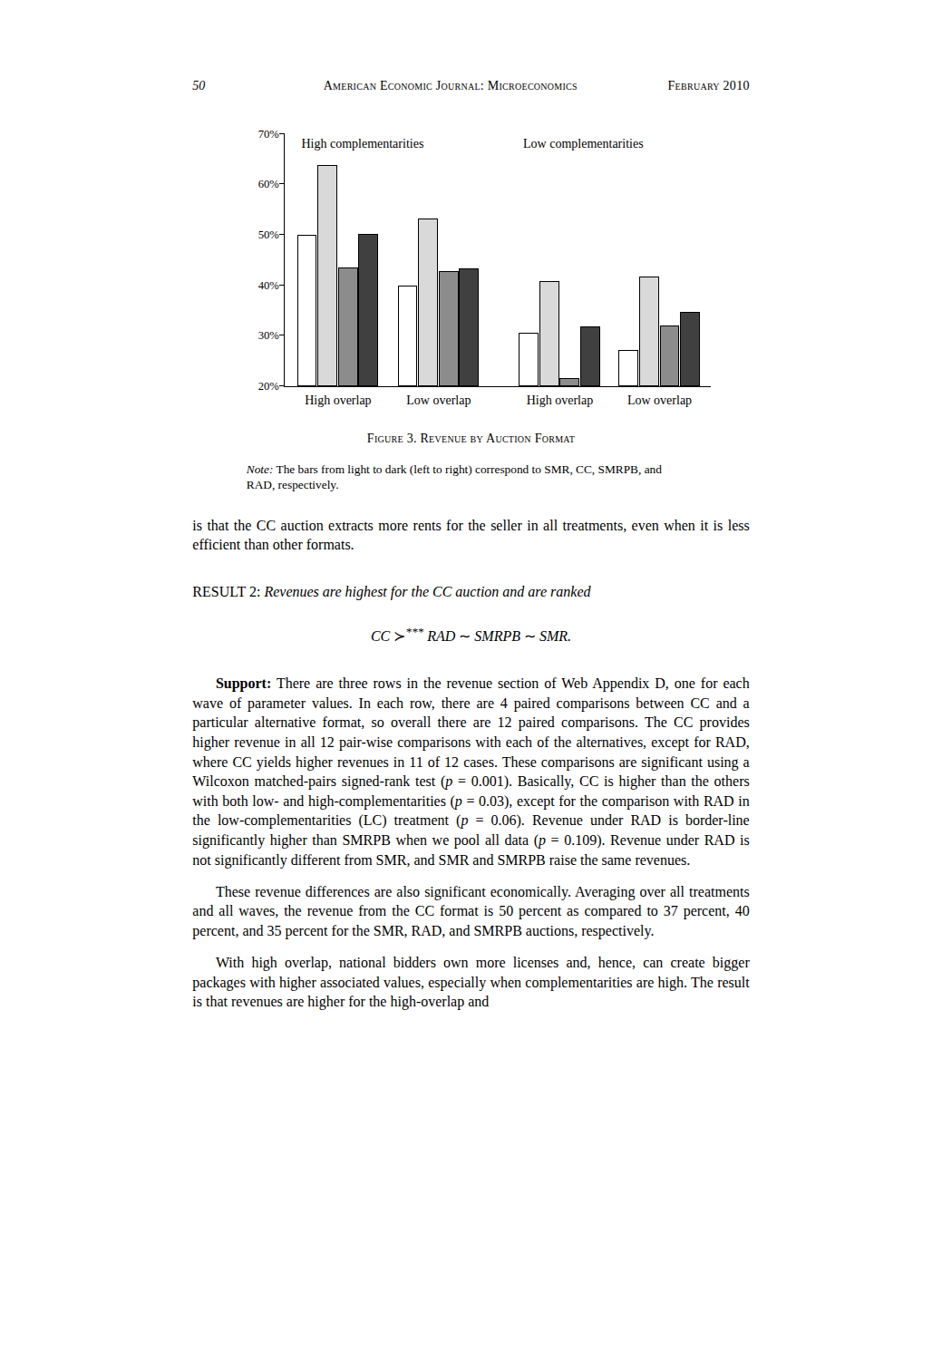50
American Economic Journal: Microeconomics
February 2010
20%
30%
40%
50%
60%
70%
High complementarities
Low complementarities
High overlap
Low overlap
High overlap
Low overlap
Figure 3. Revenue by Auction Format
Note: The bars from light to dark (left to right) correspond to SMR, CC, SMRPB, and RAD, respectively.
is that the CC auction extracts more rents for the seller in all treatments, even when it is less efficient than other formats.
RESULT 2: Revenues are highest for the CC auction and are ranked
CC ≻*** RAD ∼ SMRPB ∼ SMR.
Support: There are three rows in the revenue section of Web Appendix D, one for each wave of parameter values. In each row, there are 4 paired comparisons between CC and a particular alternative format, so overall there are 12 paired comparisons. The CC provides higher revenue in all 12 pair-wise comparisons with each of the alternatives, except for RAD, where CC yields higher revenues in 11 of 12 cases. These comparisons are significant using a Wilcoxon matched-pairs signed-rank test (p = 0.001). Basically, CC is higher than the others with both low- and high-complementarities (p = 0.03), except for the comparison with RAD in the low-complementarities (LC) treatment (p = 0.06). Revenue under RAD is border-line significantly higher than SMRPB when we pool all data (p = 0.109). Revenue under RAD is not significantly different from SMR, and SMR and SMRPB raise the same revenues.
These revenue differences are also significant economically. Averaging over all treatments and all waves, the revenue from the CC format is 50 percent as compared to 37 percent, 40 percent, and 35 percent for the SMR, RAD, and SMRPB auctions, respectively.
With high overlap, national bidders own more licenses and, hence, can create bigger packages with higher associated values, especially when complementarities are high. The result is that revenues are higher for the high-overlap and